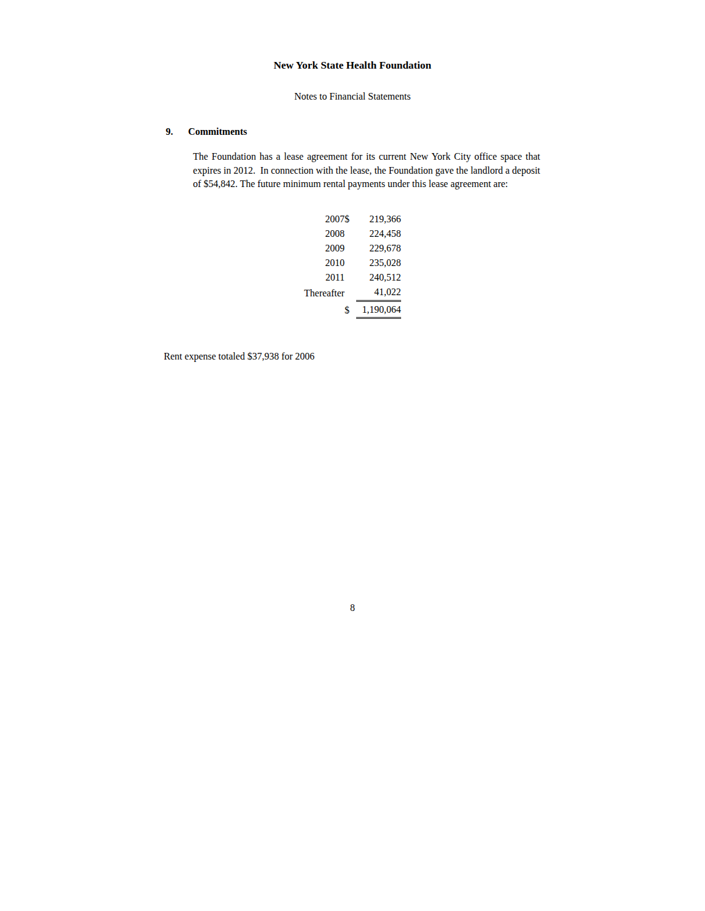New York State Health Foundation
Notes to Financial Statements
9.
Commitments
The Foundation has a lease agreement for its current New York City office space that expires in 2012. In connection with the lease, the Foundation gave the landlord a deposit of $54,842. The future minimum rental payments under this lease agreement are:
| 2007 | $ | 219,366 |
| 2008 | | 224,458 |
| 2009 | | 229,678 |
| 2010 | | 235,028 |
| 2011 | | 240,512 |
| Thereafter | | 41,022 |
| | $ | 1,190,064 |
Rent expense totaled $37,938 for 2006
8